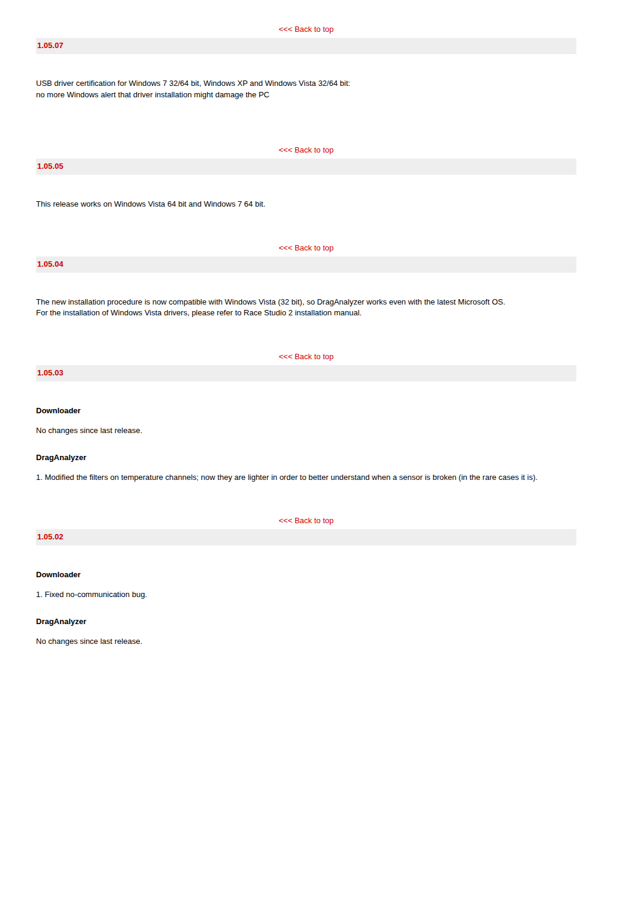<<< Back to top
1.05.07
USB driver certification for Windows 7 32/64 bit, Windows XP and Windows Vista 32/64 bit:
no more Windows alert that driver installation might damage the PC
<<< Back to top
1.05.05
This release works on Windows Vista 64 bit and Windows 7 64 bit.
<<< Back to top
1.05.04
The new installation procedure is now compatible with Windows Vista (32 bit), so DragAnalyzer works even with the latest Microsoft OS.
For the installation of Windows Vista drivers, please refer to Race Studio 2 installation manual.
<<< Back to top
1.05.03
Downloader
No changes since last release.
DragAnalyzer
1. Modified the filters on temperature channels; now they are lighter in order to better understand when a sensor is broken (in the rare cases it is).
<<< Back to top
1.05.02
Downloader
1. Fixed no-communication bug.
DragAnalyzer
No changes since last release.